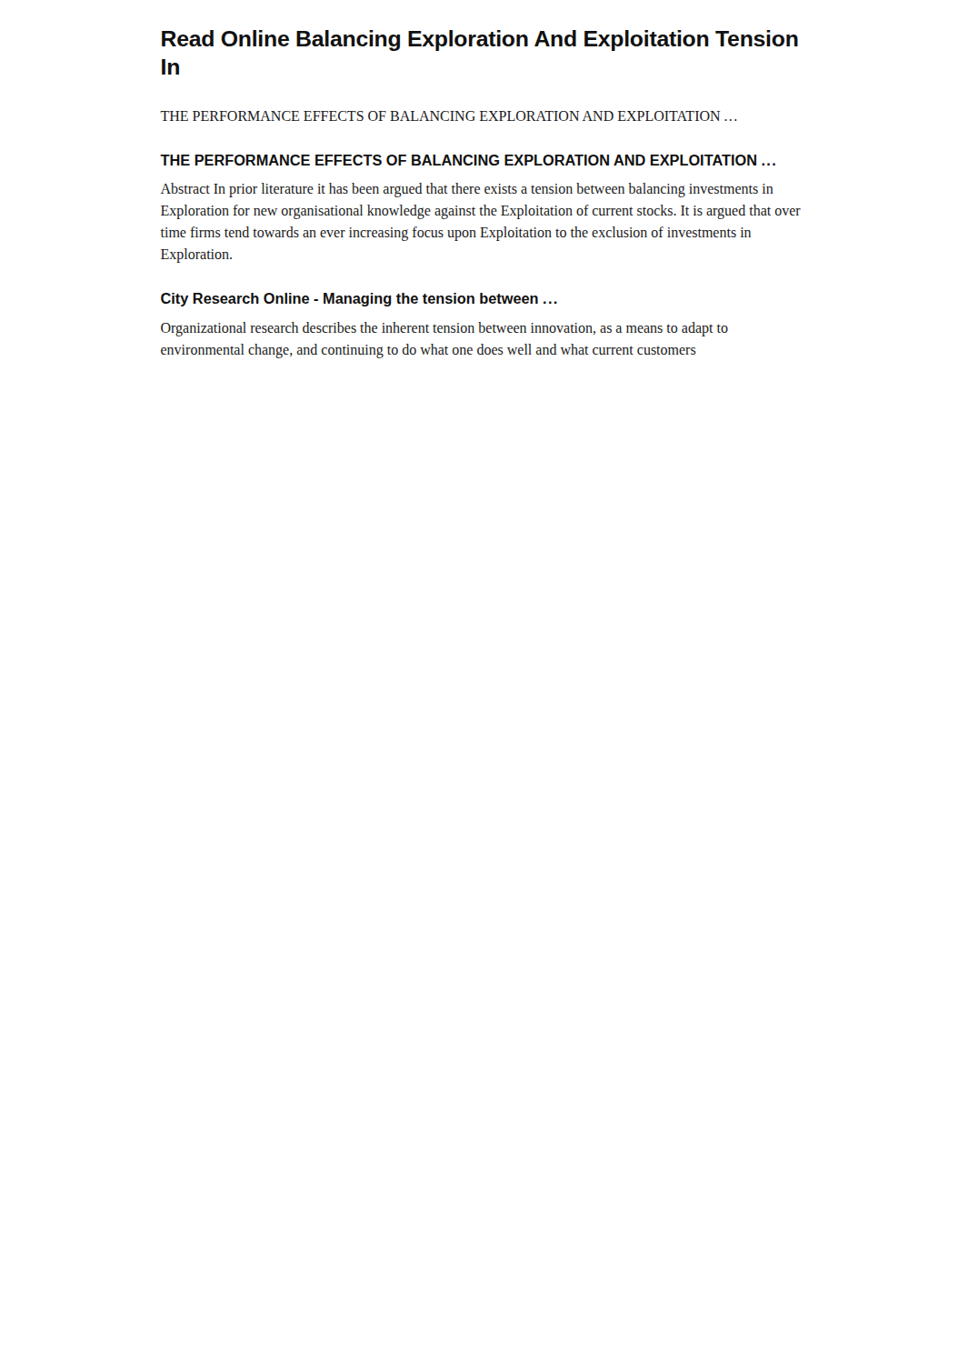Read Online Balancing Exploration And Exploitation Tension In
THE PERFORMANCE EFFECTS OF BALANCING EXPLORATION AND EXPLOITATION ...
THE PERFORMANCE EFFECTS OF BALANCING EXPLORATION AND EXPLOITATION ...
Abstract In prior literature it has been argued that there exists a tension between balancing investments in Exploration for new organisational knowledge against the Exploitation of current stocks. It is argued that over time firms tend towards an ever increasing focus upon Exploitation to the exclusion of investments in Exploration.
City Research Online - Managing the tension between ...
Organizational research describes the inherent tension between innovation, as a means to adapt to environmental change, and continuing to do what one does well and what current customers